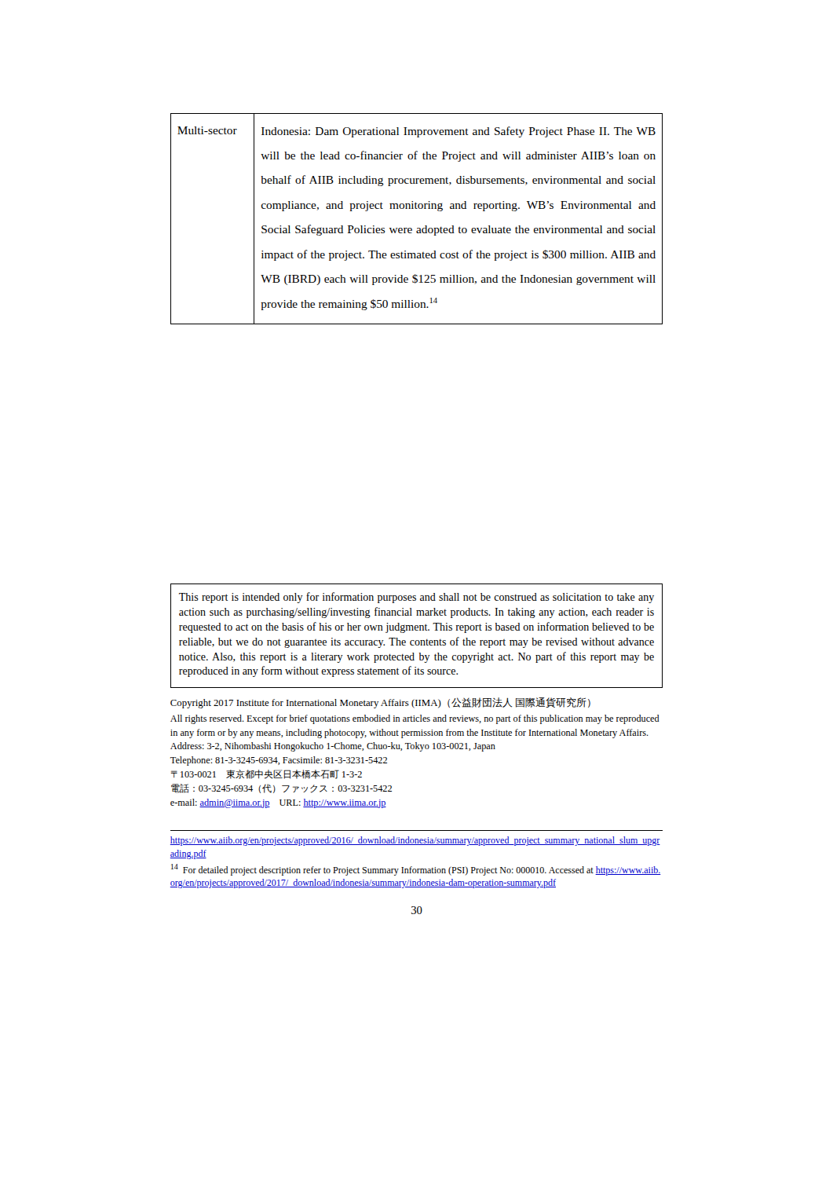| Multi-sector | Indonesia: Dam Operational Improvement and Safety Project Phase II. The WB will be the lead co-financier of the Project and will administer AIIB’s loan on behalf of AIIB including procurement, disbursements, environmental and social compliance, and project monitoring and reporting. WB’s Environmental and Social Safeguard Policies were adopted to evaluate the environmental and social impact of the project. The estimated cost of the project is $300 million. AIIB and WB (IBRD) each will provide $125 million, and the Indonesian government will provide the remaining $50 million. 14 |
This report is intended only for information purposes and shall not be construed as solicitation to take any action such as purchasing/selling/investing financial market products. In taking any action, each reader is requested to act on the basis of his or her own judgment. This report is based on information believed to be reliable, but we do not guarantee its accuracy. The contents of the report may be revised without advance notice. Also, this report is a literary work protected by the copyright act. No part of this report may be reproduced in any form without express statement of its source.
Copyright 2017 Institute for International Monetary Affairs (IIMA)（公益財団法人 国際通貨研究所）
All rights reserved. Except for brief quotations embodied in articles and reviews, no part of this publication may be reproduced in any form or by any means, including photocopy, without permission from the Institute for International Monetary Affairs.
Address: 3-2, Nihombashi Hongokucho 1-Chome, Chuo-ku, Tokyo 103-0021, Japan
Telephone: 81-3-3245-6934, Facsimile: 81-3-3231-5422
〒103-0021　東京都中央区日本橋本石町 1-3-2
電話：03-3245-6934（代）ファックス：03-3231-5422
e-mail: admin@iima.or.jp　URL: http://www.iima.or.jp
https://www.aiib.org/en/projects/approved/2016/_download/indonesia/summary/approved_project_summary_national_slum_upgrading.pdf
14 For detailed project description refer to Project Summary Information (PSI) Project No: 000010. Accessed at https://www.aiib.org/en/projects/approved/2017/_download/indonesia/summary/indonesia-dam-operation-summary.pdf
30